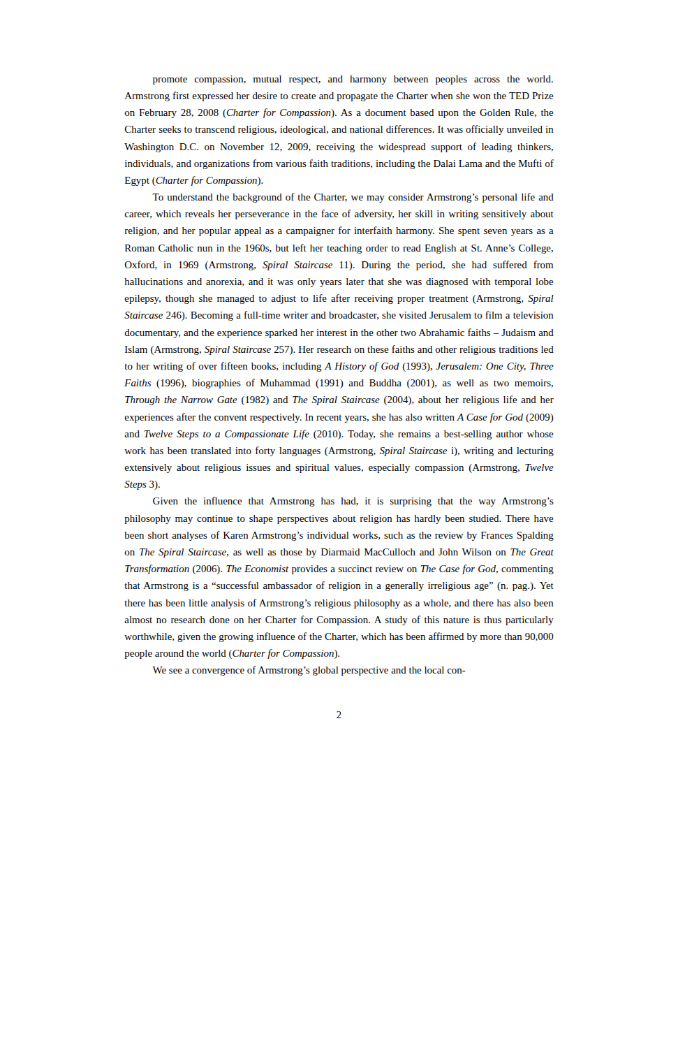promote compassion, mutual respect, and harmony between peoples across the world. Armstrong first expressed her desire to create and propagate the Charter when she won the TED Prize on February 28, 2008 (Charter for Compassion). As a document based upon the Golden Rule, the Charter seeks to transcend religious, ideological, and national differences. It was officially unveiled in Washington D.C. on November 12, 2009, receiving the widespread support of leading thinkers, individuals, and organizations from various faith traditions, including the Dalai Lama and the Mufti of Egypt (Charter for Compassion).
To understand the background of the Charter, we may consider Armstrong’s personal life and career, which reveals her perseverance in the face of adversity, her skill in writing sensitively about religion, and her popular appeal as a campaigner for interfaith harmony. She spent seven years as a Roman Catholic nun in the 1960s, but left her teaching order to read English at St. Anne’s College, Oxford, in 1969 (Armstrong, Spiral Staircase 11). During the period, she had suffered from hallucinations and anorexia, and it was only years later that she was diagnosed with temporal lobe epilepsy, though she managed to adjust to life after receiving proper treatment (Armstrong, Spiral Staircase 246). Becoming a full-time writer and broadcaster, she visited Jerusalem to film a television documentary, and the experience sparked her interest in the other two Abrahamic faiths – Judaism and Islam (Armstrong, Spiral Staircase 257). Her research on these faiths and other religious traditions led to her writing of over fifteen books, including A History of God (1993), Jerusalem: One City, Three Faiths (1996), biographies of Muhammad (1991) and Buddha (2001), as well as two memoirs, Through the Narrow Gate (1982) and The Spiral Staircase (2004), about her religious life and her experiences after the convent respectively. In recent years, she has also written A Case for God (2009) and Twelve Steps to a Compassionate Life (2010). Today, she remains a best-selling author whose work has been translated into forty languages (Armstrong, Spiral Staircase i), writing and lecturing extensively about religious issues and spiritual values, especially compassion (Armstrong, Twelve Steps 3).
Given the influence that Armstrong has had, it is surprising that the way Armstrong’s philosophy may continue to shape perspectives about religion has hardly been studied. There have been short analyses of Karen Armstrong’s individual works, such as the review by Frances Spalding on The Spiral Staircase, as well as those by Diarmaid MacCulloch and John Wilson on The Great Transformation (2006). The Economist provides a succinct review on The Case for God, commenting that Armstrong is a “successful ambassador of religion in a generally irreligious age” (n. pag.). Yet there has been little analysis of Armstrong’s religious philosophy as a whole, and there has also been almost no research done on her Charter for Compassion. A study of this nature is thus particularly worthwhile, given the growing influence of the Charter, which has been affirmed by more than 90,000 people around the world (Charter for Compassion).
We see a convergence of Armstrong’s global perspective and the local con-
2